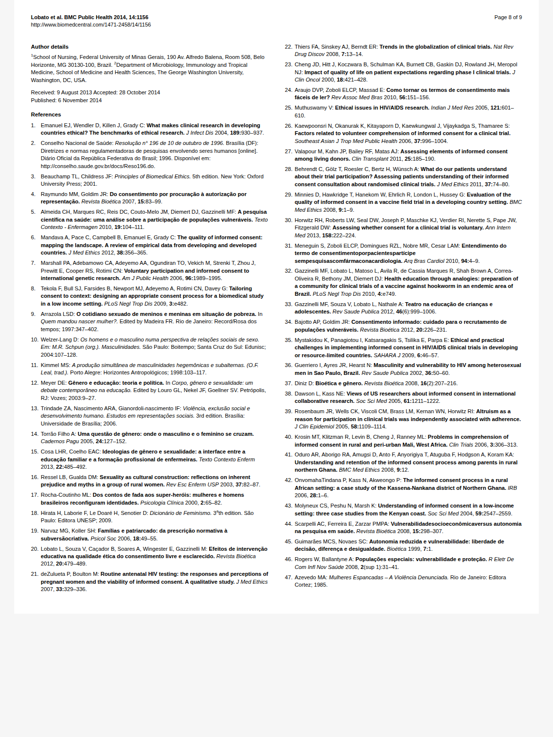Lobato et al. BMC Public Health 2014, 14:1156
http://www.biomedcentral.com/1471-2458/14/1156
Page 8 of 9
Author details
1School of Nursing, Federal University of Minas Gerais, 190 Av. Alfredo Balena, Room 508, Belo Horizonte, MG 30130-100, Brazil. 2Department of Microbiology, Immunology and Tropical Medicine, School of Medicine and Health Sciences, The George Washington University, Washington, DC, USA.
Received: 9 August 2013 Accepted: 28 October 2014
Published: 6 November 2014
References
Emanuel EJ, Wendler D, Killen J, Grady C: What makes clinical research in developing countries ethical? The benchmarks of ethical research. J Infect Dis 2004, 189: 930–937.
Conselho Nacional de Saúde: Resolução n° 196 de 10 de outubro de 1996. Brasília (DF): Diretrizes e normas regulamentadoras de pesquisas envolvendo seres humanos [online]. Diário Oficial da República Federativa do Brasil; 1996. Disponível em: http://conselho.saude.gov.br/docs/Reso196.do.
Beauchamp TL, Childress JF: Principles of Biomedical Ethics. 5th edition. New York: Oxford University Press; 2001.
Raymundo MM, Goldim JR: Do consentimento por procuração à autorização por representação. Revista Bioética 2007, 15: 83–99.
Almeida CH, Marques RC, Reis DC, Couto-Melo JM, Diemert DJ, Gazzinelli MF: A pesquisa científica na saúde: uma análise sobre a participação de populações vulneráveis. Texto Contexto - Enfermagen 2010, 19: 104–111.
Mandava A, Pace C, Campbell B, Emanuel E, Grady C: The quality of informed consent: mapping the landscape. A review of empirical data from developing and developed countries. J Med Ethics 2012, 38: 356–365.
Marshall PA, Adebamowo CA, Adeyemo AA, Ogundiran TO, Vekich M, Strenki T, Zhou J, Prewitt E, Cooper RS, Rotimi CN: Voluntary participation and informed consent to international genetic research. Am J Public Health 2006, 96: 1989–1995.
Tekola F, Bull SJ, Farsides B, Newport MJ, Adeyemo A, Rotimi CN, Davey G: Tailoring consent to context: designing an appropriate consent process for a biomedical study in a low income setting. PLoS Negl Trop Dis 2009, 3: e482.
Arrazola LSD: O cotidiano sexuado de meninos e meninas em situação de pobreza. In Quem mandou nascer mulher?. Edited by Madeira FR. Rio de Janeiro: Record/Rosa dos tempos; 1997:347–402.
Welzer-Lang D: Os homens e o masculino numa perspectiva de relações sociais de sexo. Em: M.R. Schpun (org.). Masculinidades. São Paulo: Boitempo; Santa Cruz do Sul: Edunisc; 2004:107–128.
Kimmel MS: A produção simultânea de masculinidades hegemônicas e subalternas. (O.F. Leal, trad.). Porto Alegre: Horizontes Antropológicos; 1998:103–117.
Meyer DE: Gênero e educação: teoria e política. In Corpo, gênero e sexualidade: um debate contemporâneo na educação. Edited by Louro GL, Nekel JF, Goellner SV. Petrópolis, RJ: Vozes; 2003:9–27.
Trindade ZA, Nascimento ARA, Gianordoli-nascimento IF: Violência, exclusão social e desenvolvimento humano. Estudos em representações sociais. 3rd edition. Brasília: Universidade de Brasília; 2006.
Torrão Filho A: Uma questão de gênero: onde o masculino e o feminino se cruzam. Cadernos Pagu 2005, 24: 127–152.
Cosa LHR, Coelho EAC: Ideologias de gênero e sexualidade: a interface entre a educação familiar e a formação profissional de enfermeiras. Texto Contexto Enferm 2013, 22: 485–492.
Ressel LB, Gualda DM: Sexuality as cultural construction: reflections on inherent prejudice and myths in a group of rural women. Rev Esc Enferm USP 2003, 37: 82–87.
Rocha-Coutinho ML: Dos contos de fada aos super-heróis: mulheres e homens brasileiros reconfiguram identidades. Psicologia Clínica 2000, 2: 65–82.
Hirata H, Laborie F, Le Doaré H, Senotier D: Dicionário de Feminismo. 3ath edition. São Paulo: Editora UNESP; 2009.
Narvaz MG, Koller SH: Famílias e patriarcado: da prescrição normativa à subversãocriativa. Psicol Soc 2006, 18: 49–55.
Lobato L, Souza V, Caçador B, Soares A, Wingester E, Gazzinelli M: Efeitos de intervenção educativa na qualidade ética do consentimento livre e esclarecido. Revista Bioética 2012, 20: 479–489.
deZulueta P, Boulton M: Routine antenatal HIV testing: the responses and perceptions of pregnant women and the viability of informed consent. A qualitative study. J Med Ethics 2007, 33: 329–336.
Thiers FA, Sinskey AJ, Berndt ER: Trends in the globalization of clinical trials. Nat Rev Drug Discov 2008, 7: 13–14.
Cheng JD, Hitt J, Koczwara B, Schulman KA, Burnett CB, Gaskin DJ, Rowland JH, Meropol NJ: Impact of quality of life on patient expectations regarding phase I clinical trials. J Clin Oncol 2000, 18: 421–428.
Araujo DVP, Zoboli ELCP, Massad E: Como tornar os termos de consentimento mais fáceis de ler? Rev Assoc Med Bras 2010, 56: 151–156.
Muthuswamy V: Ethical issues in HIV/AIDS research. Indian J Med Res 2005, 121: 601–610.
Kaewpoonsri N, Okanurak K, Kitayaporn D, Kaewkungwal J, Vijaykadga S, Thamaree S: Factors related to volunteer comprehension of informed consent for a clinical trial. Southeast Asian J Trop Med Public Health 2006, 37: 996–1004.
Valapour M, Kahn JP, Bailey RF, Matas AJ: Assessing elements of informed consent among living donors. Clin Transplant 2011, 25: 185–190.
Behrendt C, Gölz T, Roesler C, Bertz H, Wünsch A: What do our patients understand about their trial participation? Assessing patients understanding of their informed consent consultation about randomised clinical trials. J Med Ethics 2011, 37: 74–80.
Minnies D, Hawkridge T, Hanekom W, Ehrlich R, London L, Hussey G: Evaluation of the quality of informed consent in a vaccine field trial in a developing country setting. BMC Med Ethics 2008, 9: 1–9.
Horwitz RH, Roberts LW, Seal DW, Joseph P, Maschke KJ, Verdier RI, Nerette S, Pape JW, Fitzgerald DW: Assessing whether consent for a clinical trial is voluntary. Ann Intern Med 2013, 158: 222–224.
Meneguin S, Zoboli ELCP, Domingues RZL, Nobre MR, Cesar LAM: Entendimento do termo de consentimentoporpacientespartícipe sempesquisascomfármaconacardiologia. Arq Bras Cardiol 2010, 94: 4–9.
Gazzinelli MF, Lobato L, Matoso L, Avila R, de Cassia Marques R, Shah Brown A, Correa-Oliveira R, Bethony JM, Diemert DJ: Health education through analogies: preparation of a community for clinical trials of a vaccine against hookworm in an endemic area of Brazil. PLoS Negl Trop Dis 2010, 4: e749.
Gazzinelli MF, Souza V, Lobato L, Nathale A: Teatro na educação de crianças e adolescentes. Rev Saude Publica 2012, 46(6):999–1006.
Bajotto AP, Goldim JR: Consentimento informado: cuidado para o recrutamento de populações vulneráveis. Revista Bioética 2012, 20: 226–231.
Mystakidou K, Panagiotou I, Katsaragakis S, Tsilika E, Parpa E: Ethical and practical challenges in implementing informed consent in HIV/AIDS clinical trials in developing or resource-limited countries. SAHARA J 2009, 6: 46–57.
Guerriero I, Ayres JR, Hearst N: Masculinity and vulnerability to HIV among heterosexual men in Sao Paulo, Brazil. Rev Saude Publica 2002, 36: 50–60.
Diniz D: Bioética e gênero. Revista Bioética 2008, 16(2):207–216.
Dawson L, Kass NE: Views of US researchers about informed consent in international collaborative research. Soc Sci Med 2005, 61: 1211–1222.
Rosenbaum JR, Wells CK, Viscoli CM, Brass LM, Kernan WN, Horwitz RI: Altruism as a reason for participation in clinical trials was independently associated with adherence. J Clin Epidemiol 2005, 58: 1109–1114.
Krosin MT, Klitzman R, Levin B, Cheng J, Ranney ML: Problems in comprehension of informed consent in rural and peri-urban Mali, West Africa. Clin Trials 2006, 3: 306–313.
Oduro AR, Aborigo RA, Amugsi D, Anto F, Anyorigiya T, Atuguba F, Hodgson A, Koram KA: Understanding and retention of the informed consent process among parents in rural northern Ghana. BMC Med Ethics 2008, 9: 12.
OnvomahaTindana P, Kass N, Akweongo P: The informed consent process in a rural African setting: a case study of the Kassena-Nankana district of Northern Ghana. IRB 2006, 28: 1–6.
Molyneux CS, Peshu N, Marsh K: Understanding of informed consent in a low-income setting: three case studies from the Kenyan coast. Soc Sci Med 2004, 59: 2547–2559.
Scarpelli AC, Ferreira E, Zarzar PMPA: Vulnerabilidadesocioeconômicaversus autonomia na pesquisa em saúde. Revista Bioética 2008, 15: 298–307.
Guimarães MCS, Novaes SC: Autonomia reduzida e vulnerabilidade: liberdade de decisão, diferença e desigualdade. Bioética 1999, 7: 1.
Rogers W, Ballantyne A: Populações especiais: vulnerabilidade e proteção. R Eletr De Com Infl Nov Saúde 2008, 2(sup 1):31–41.
Azevedo MA: Mulheres Espancadas – A Violência Denunciada. Rio de Janeiro: Editora Cortez; 1985.